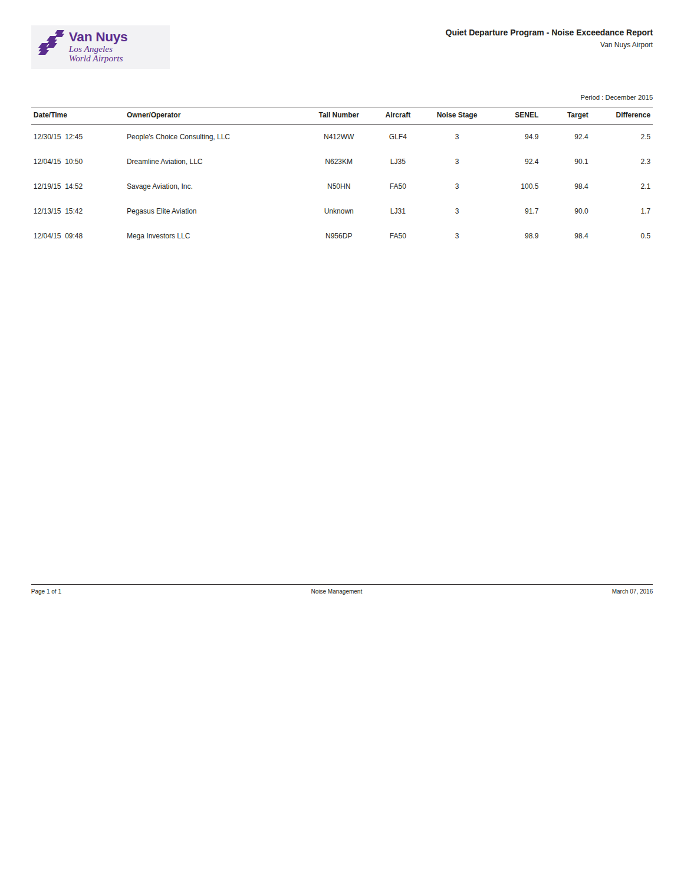Van Nuys
Los Angeles
World Airports
Quiet Departure Program - Noise Exceedance Report
Van Nuys Airport
Period : December 2015
| Date/Time | Owner/Operator | Tail Number | Aircraft | Noise Stage | SENEL | Target | Difference |
| --- | --- | --- | --- | --- | --- | --- | --- |
| 12/30/15 12:45 | People's Choice Consulting, LLC | N412WW | GLF4 | 3 | 94.9 | 92.4 | 2.5 |
| 12/04/15 10:50 | Dreamline Aviation, LLC | N623KM | LJ35 | 3 | 92.4 | 90.1 | 2.3 |
| 12/19/15 14:52 | Savage Aviation, Inc. | N50HN | FA50 | 3 | 100.5 | 98.4 | 2.1 |
| 12/13/15 15:42 | Pegasus Elite Aviation | Unknown | LJ31 | 3 | 91.7 | 90.0 | 1.7 |
| 12/04/15 09:48 | Mega Investors LLC | N956DP | FA50 | 3 | 98.9 | 98.4 | 0.5 |
Page 1 of 1
Noise Management
March 07, 2016